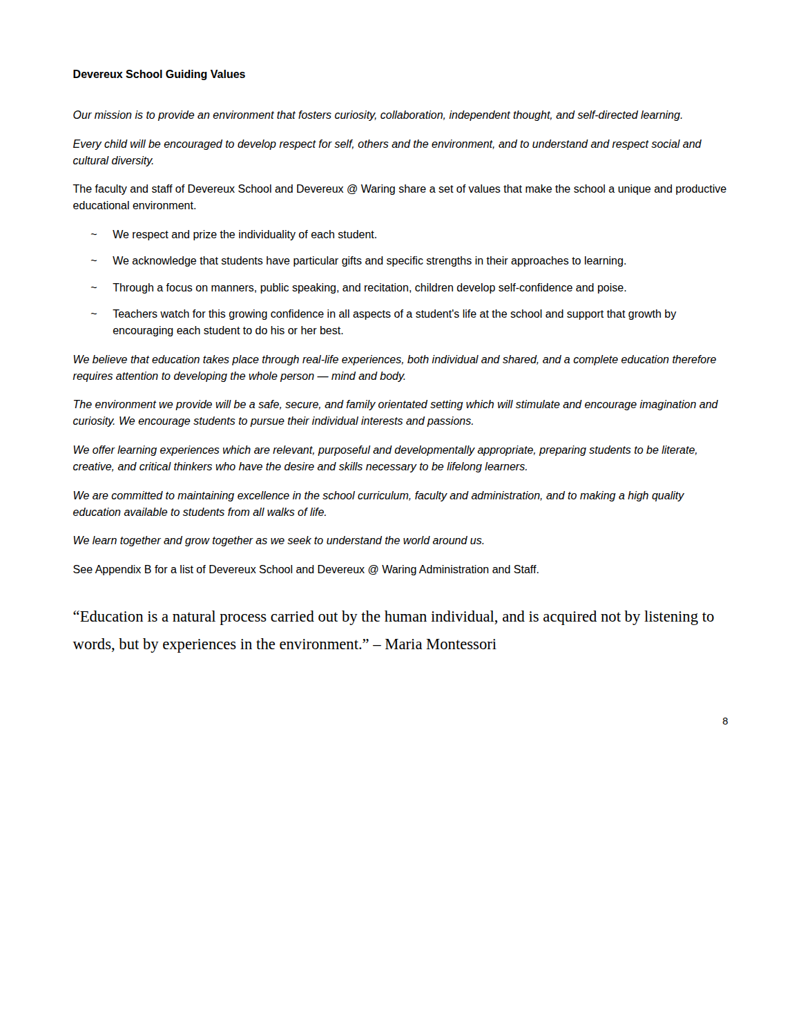Devereux School Guiding Values
Our mission is to provide an environment that fosters curiosity, collaboration, independent thought, and self-directed learning.
Every child will be encouraged to develop respect for self, others and the environment, and to understand and respect social and cultural diversity.
The faculty and staff of Devereux School and Devereux @ Waring share a set of values that make the school a unique and productive educational environment.
We respect and prize the individuality of each student.
We acknowledge that students have particular gifts and specific strengths in their approaches to learning.
Through a focus on manners, public speaking, and recitation, children develop self-confidence and poise.
Teachers watch for this growing confidence in all aspects of a student's life at the school and support that growth by encouraging each student to do his or her best.
We believe that education takes place through real-life experiences, both individual and shared, and a complete education therefore requires attention to developing the whole person — mind and body.
The environment we provide will be a safe, secure, and family orientated setting which will stimulate and encourage imagination and curiosity. We encourage students to pursue their individual interests and passions.
We offer learning experiences which are relevant, purposeful and developmentally appropriate, preparing students to be literate, creative, and critical thinkers who have the desire and skills necessary to be lifelong learners.
We are committed to maintaining excellence in the school curriculum, faculty and administration, and to making a high quality education available to students from all walks of life.
We learn together and grow together as we seek to understand the world around us.
See Appendix B for a list of Devereux School and Devereux @ Waring Administration and Staff.
“Education is a natural process carried out by the human individual, and is acquired not by listening to words, but by experiences in the environment.” – Maria Montessori
8